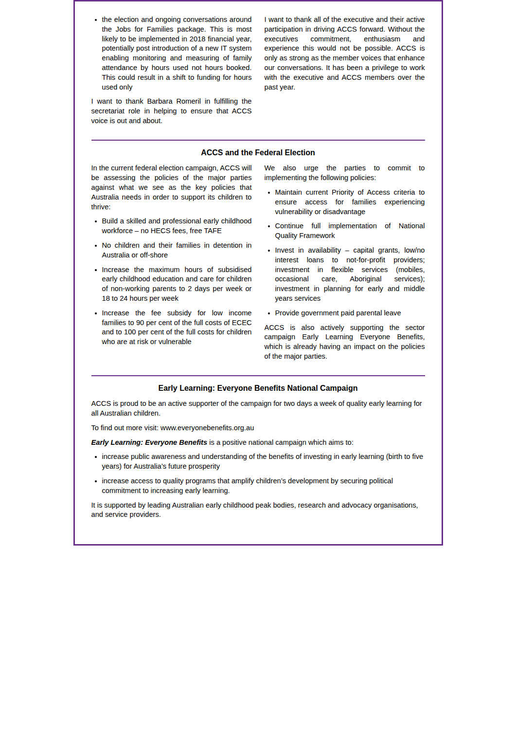the election and ongoing conversations around the Jobs for Families package. This is most likely to be implemented in 2018 financial year, potentially post introduction of a new IT system enabling monitoring and measuring of family attendance by hours used not hours booked. This could result in a shift to funding for hours used only
I want to thank Barbara Romeril in fulfilling the secretariat role in helping to ensure that ACCS voice is out and about.
I want to thank all of the executive and their active participation in driving ACCS forward. Without the executives commitment, enthusiasm and experience this would not be possible. ACCS is only as strong as the member voices that enhance our conversations. It has been a privilege to work with the executive and ACCS members over the past year.
ACCS and the Federal Election
In the current federal election campaign, ACCS will be assessing the policies of the major parties against what we see as the key policies that Australia needs in order to support its children to thrive:
Build a skilled and professional early childhood workforce – no HECS fees, free TAFE
No children and their families in detention in Australia or off-shore
Increase the maximum hours of subsidised early childhood education and care for children of non-working parents to 2 days per week or 18 to 24 hours per week
Increase the fee subsidy for low income families to 90 per cent of the full costs of ECEC and to 100 per cent of the full costs for children who are at risk or vulnerable
We also urge the parties to commit to implementing the following policies:
Maintain current Priority of Access criteria to ensure access for families experiencing vulnerability or disadvantage
Continue full implementation of National Quality Framework
Invest in availability – capital grants, low/no interest loans to not-for-profit providers; investment in flexible services (mobiles, occasional care, Aboriginal services); investment in planning for early and middle years services
Provide government paid parental leave
ACCS is also actively supporting the sector campaign Early Learning Everyone Benefits, which is already having an impact on the policies of the major parties.
Early Learning: Everyone Benefits National Campaign
ACCS is proud to be an active supporter of the campaign for two days a week of quality early learning for all Australian children.
To find out more visit: www.everyonebenefits.org.au
Early Learning: Everyone Benefits is a positive national campaign which aims to:
increase public awareness and understanding of the benefits of investing in early learning (birth to five years) for Australia’s future prosperity
increase access to quality programs that amplify children’s development by securing political commitment to increasing early learning.
It is supported by leading Australian early childhood peak bodies, research and advocacy organisations, and service providers.